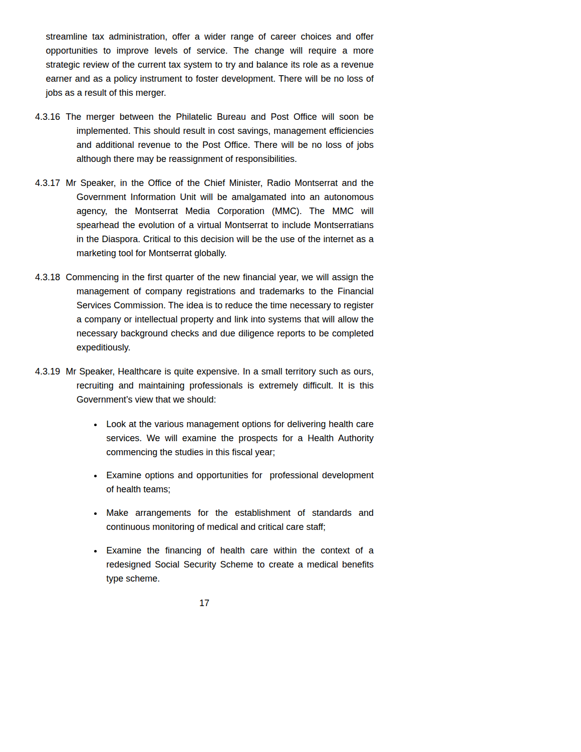streamline tax administration, offer a wider range of career choices and offer opportunities to improve levels of service. The change will require a more strategic review of the current tax system to try and balance its role as a revenue earner and as a policy instrument to foster development. There will be no loss of jobs as a result of this merger.
4.3.16 The merger between the Philatelic Bureau and Post Office will soon be implemented. This should result in cost savings, management efficiencies and additional revenue to the Post Office. There will be no loss of jobs although there may be reassignment of responsibilities.
4.3.17 Mr Speaker, in the Office of the Chief Minister, Radio Montserrat and the Government Information Unit will be amalgamated into an autonomous agency, the Montserrat Media Corporation (MMC). The MMC will spearhead the evolution of a virtual Montserrat to include Montserratians in the Diaspora. Critical to this decision will be the use of the internet as a marketing tool for Montserrat globally.
4.3.18 Commencing in the first quarter of the new financial year, we will assign the management of company registrations and trademarks to the Financial Services Commission. The idea is to reduce the time necessary to register a company or intellectual property and link into systems that will allow the necessary background checks and due diligence reports to be completed expeditiously.
4.3.19 Mr Speaker, Healthcare is quite expensive. In a small territory such as ours, recruiting and maintaining professionals is extremely difficult. It is this Government’s view that we should:
Look at the various management options for delivering health care services. We will examine the prospects for a Health Authority commencing the studies in this fiscal year;
Examine options and opportunities for professional development of health teams;
Make arrangements for the establishment of standards and continuous monitoring of medical and critical care staff;
Examine the financing of health care within the context of a redesigned Social Security Scheme to create a medical benefits type scheme.
17